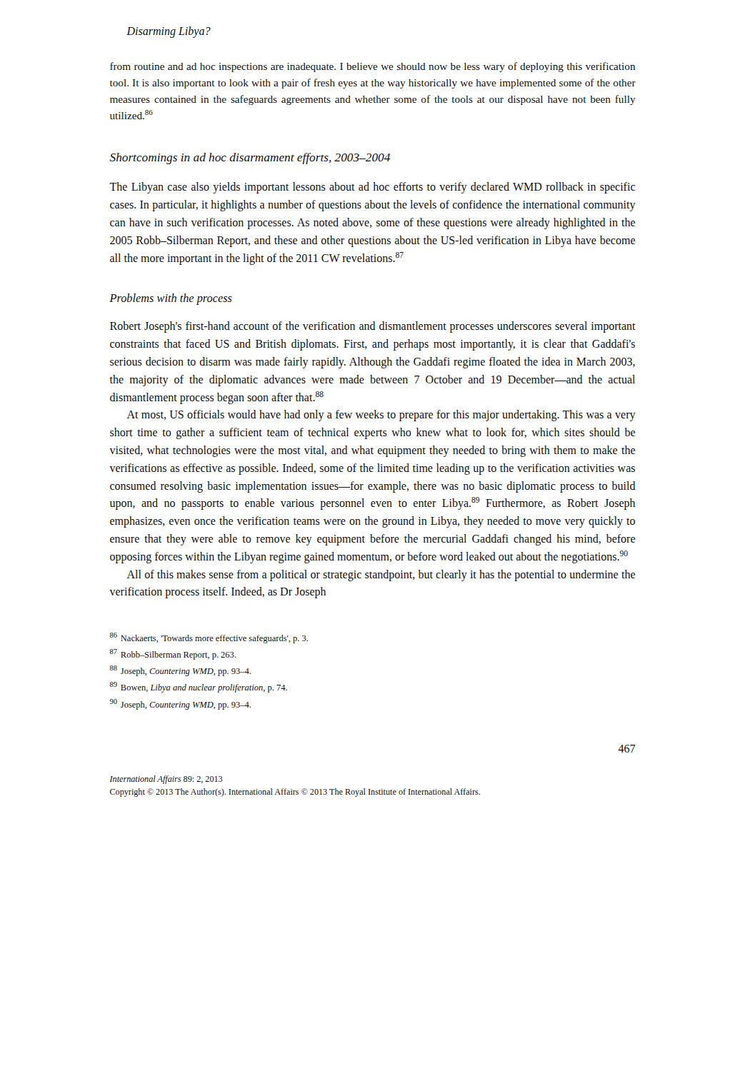Disarming Libya?
from routine and ad hoc inspections are inadequate. I believe we should now be less wary of deploying this verification tool. It is also important to look with a pair of fresh eyes at the way historically we have implemented some of the other measures contained in the safeguards agreements and whether some of the tools at our disposal have not been fully utilized.86
Shortcomings in ad hoc disarmament efforts, 2003–2004
The Libyan case also yields important lessons about ad hoc efforts to verify declared WMD rollback in specific cases. In particular, it highlights a number of questions about the levels of confidence the international community can have in such verification processes. As noted above, some of these questions were already highlighted in the 2005 Robb–Silberman Report, and these and other questions about the US-led verification in Libya have become all the more important in the light of the 2011 CW revelations.87
Problems with the process
Robert Joseph's first-hand account of the verification and dismantlement processes underscores several important constraints that faced US and British diplomats. First, and perhaps most importantly, it is clear that Gaddafi's serious decision to disarm was made fairly rapidly. Although the Gaddafi regime floated the idea in March 2003, the majority of the diplomatic advances were made between 7 October and 19 December—and the actual dismantlement process began soon after that.88
At most, US officials would have had only a few weeks to prepare for this major undertaking. This was a very short time to gather a sufficient team of technical experts who knew what to look for, which sites should be visited, what technologies were the most vital, and what equipment they needed to bring with them to make the verifications as effective as possible. Indeed, some of the limited time leading up to the verification activities was consumed resolving basic implementation issues—for example, there was no basic diplomatic process to build upon, and no passports to enable various personnel even to enter Libya.89 Furthermore, as Robert Joseph emphasizes, even once the verification teams were on the ground in Libya, they needed to move very quickly to ensure that they were able to remove key equipment before the mercurial Gaddafi changed his mind, before opposing forces within the Libyan regime gained momentum, or before word leaked out about the negotiations.90
All of this makes sense from a political or strategic standpoint, but clearly it has the potential to undermine the verification process itself. Indeed, as Dr Joseph
86 Nackaerts, 'Towards more effective safeguards', p. 3.
87 Robb–Silberman Report, p. 263.
88 Joseph, Countering WMD, pp. 93–4.
89 Bowen, Libya and nuclear proliferation, p. 74.
90 Joseph, Countering WMD, pp. 93–4.
467
International Affairs 89: 2, 2013
Copyright © 2013 The Author(s). International Affairs © 2013 The Royal Institute of International Affairs.